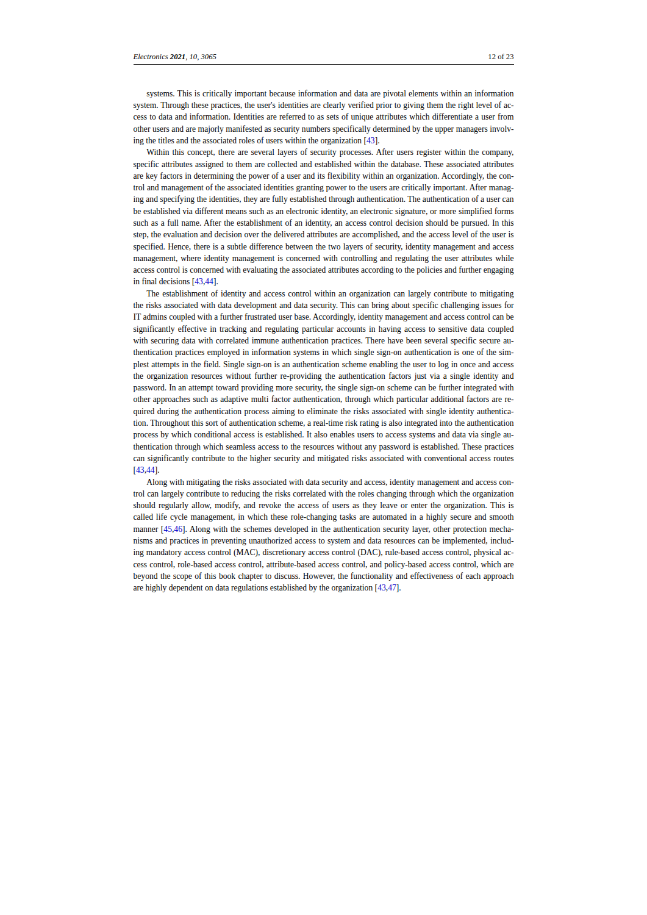Electronics 2021, 10, 3065 12 of 23
systems. This is critically important because information and data are pivotal elements within an information system. Through these practices, the user's identities are clearly verified prior to giving them the right level of access to data and information. Identities are referred to as sets of unique attributes which differentiate a user from other users and are majorly manifested as security numbers specifically determined by the upper managers involving the titles and the associated roles of users within the organization [43].
Within this concept, there are several layers of security processes. After users register within the company, specific attributes assigned to them are collected and established within the database. These associated attributes are key factors in determining the power of a user and its flexibility within an organization. Accordingly, the control and management of the associated identities granting power to the users are critically important. After managing and specifying the identities, they are fully established through authentication. The authentication of a user can be established via different means such as an electronic identity, an electronic signature, or more simplified forms such as a full name. After the establishment of an identity, an access control decision should be pursued. In this step, the evaluation and decision over the delivered attributes are accomplished, and the access level of the user is specified. Hence, there is a subtle difference between the two layers of security, identity management and access management, where identity management is concerned with controlling and regulating the user attributes while access control is concerned with evaluating the associated attributes according to the policies and further engaging in final decisions [43,44].
The establishment of identity and access control within an organization can largely contribute to mitigating the risks associated with data development and data security. This can bring about specific challenging issues for IT admins coupled with a further frustrated user base. Accordingly, identity management and access control can be significantly effective in tracking and regulating particular accounts in having access to sensitive data coupled with securing data with correlated immune authentication practices. There have been several specific secure authentication practices employed in information systems in which single sign-on authentication is one of the simplest attempts in the field. Single sign-on is an authentication scheme enabling the user to log in once and access the organization resources without further re-providing the authentication factors just via a single identity and password. In an attempt toward providing more security, the single sign-on scheme can be further integrated with other approaches such as adaptive multi factor authentication, through which particular additional factors are required during the authentication process aiming to eliminate the risks associated with single identity authentication. Throughout this sort of authentication scheme, a real-time risk rating is also integrated into the authentication process by which conditional access is established. It also enables users to access systems and data via single authentication through which seamless access to the resources without any password is established. These practices can significantly contribute to the higher security and mitigated risks associated with conventional access routes [43,44].
Along with mitigating the risks associated with data security and access, identity management and access control can largely contribute to reducing the risks correlated with the roles changing through which the organization should regularly allow, modify, and revoke the access of users as they leave or enter the organization. This is called life cycle management, in which these role-changing tasks are automated in a highly secure and smooth manner [45,46]. Along with the schemes developed in the authentication security layer, other protection mechanisms and practices in preventing unauthorized access to system and data resources can be implemented, including mandatory access control (MAC), discretionary access control (DAC), rule-based access control, physical access control, role-based access control, attribute-based access control, and policy-based access control, which are beyond the scope of this book chapter to discuss. However, the functionality and effectiveness of each approach are highly dependent on data regulations established by the organization [43,47].